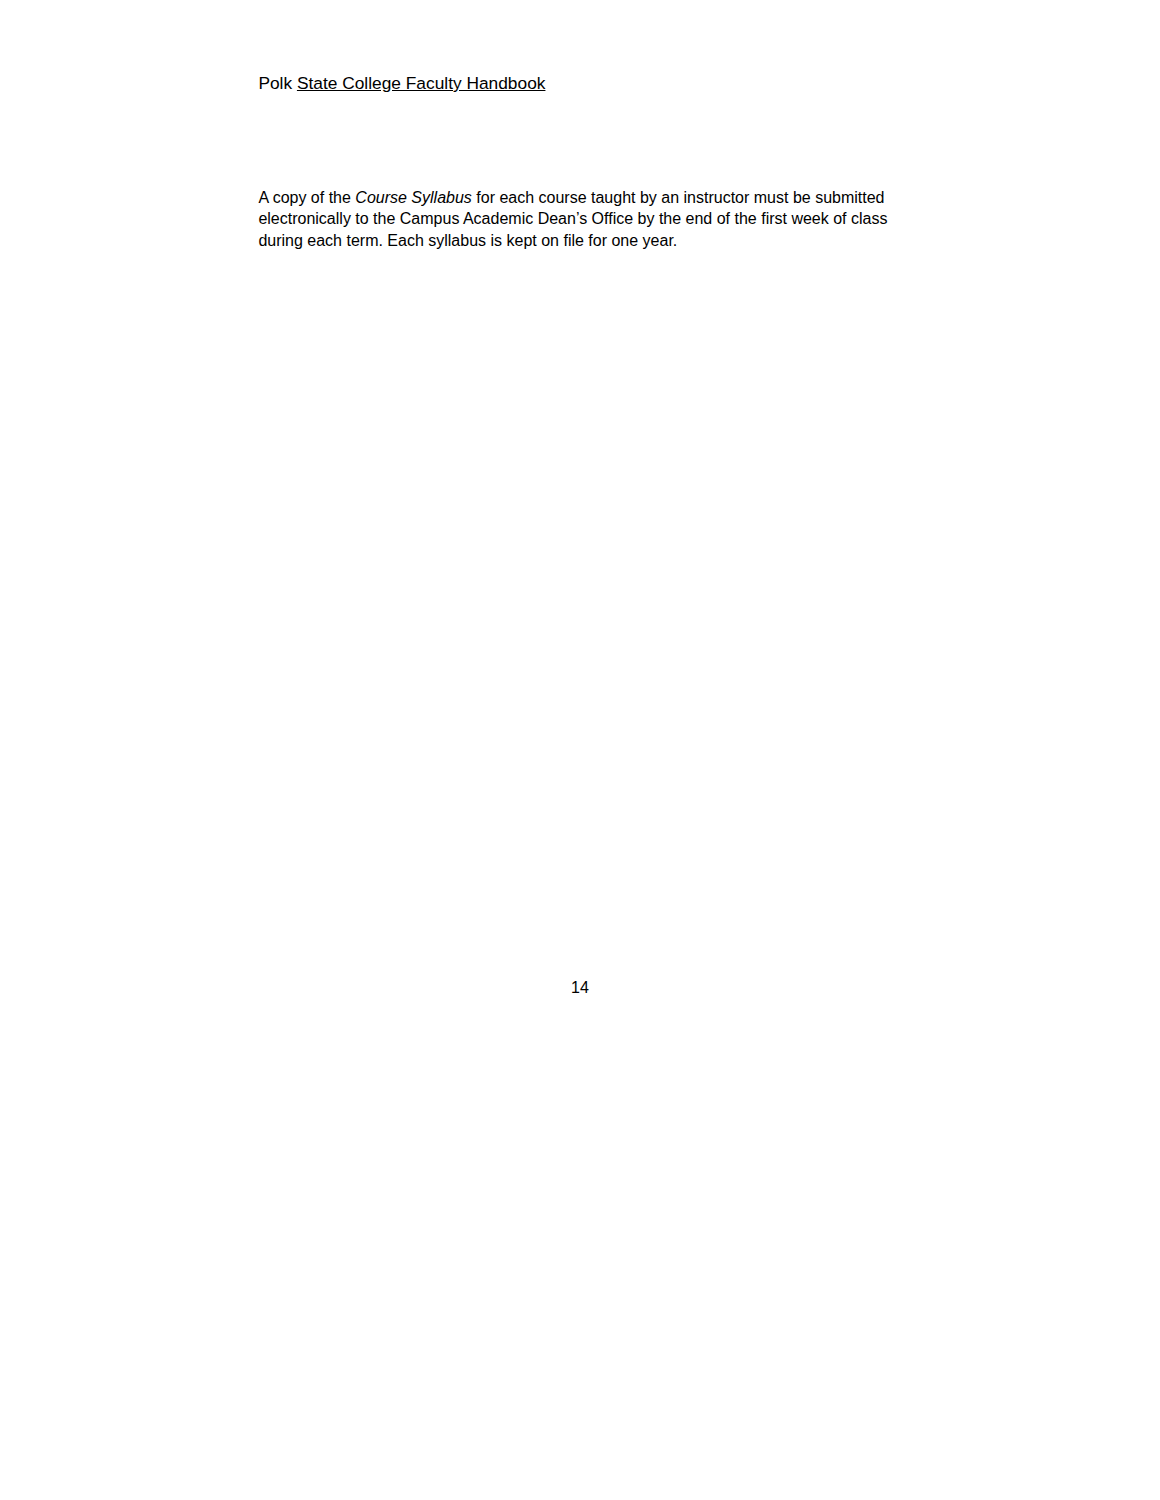Polk State College Faculty Handbook
A copy of the Course Syllabus for each course taught by an instructor must be submitted electronically to the Campus Academic Dean’s Office by the end of the first week of class during each term. Each syllabus is kept on file for one year.
14